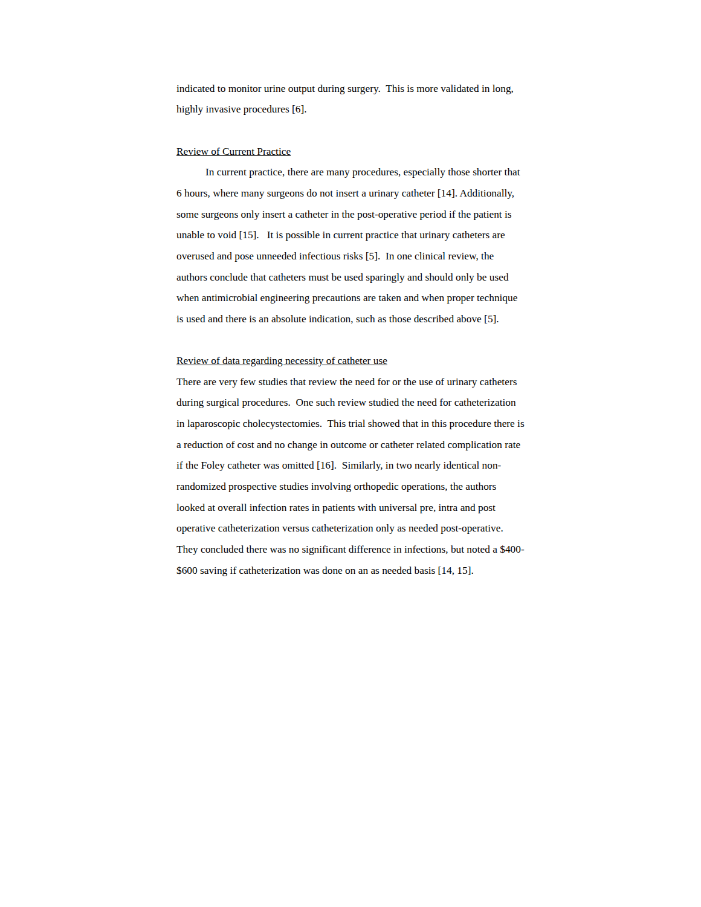indicated to monitor urine output during surgery. This is more validated in long, highly invasive procedures [6].
Review of Current Practice
In current practice, there are many procedures, especially those shorter that 6 hours, where many surgeons do not insert a urinary catheter [14]. Additionally, some surgeons only insert a catheter in the post-operative period if the patient is unable to void [15]. It is possible in current practice that urinary catheters are overused and pose unneeded infectious risks [5]. In one clinical review, the authors conclude that catheters must be used sparingly and should only be used when antimicrobial engineering precautions are taken and when proper technique is used and there is an absolute indication, such as those described above [5].
Review of data regarding necessity of catheter use
There are very few studies that review the need for or the use of urinary catheters during surgical procedures. One such review studied the need for catheterization in laparoscopic cholecystectomies. This trial showed that in this procedure there is a reduction of cost and no change in outcome or catheter related complication rate if the Foley catheter was omitted [16]. Similarly, in two nearly identical non-randomized prospective studies involving orthopedic operations, the authors looked at overall infection rates in patients with universal pre, intra and post operative catheterization versus catheterization only as needed post-operative. They concluded there was no significant difference in infections, but noted a $400- $600 saving if catheterization was done on an as needed basis [14, 15].